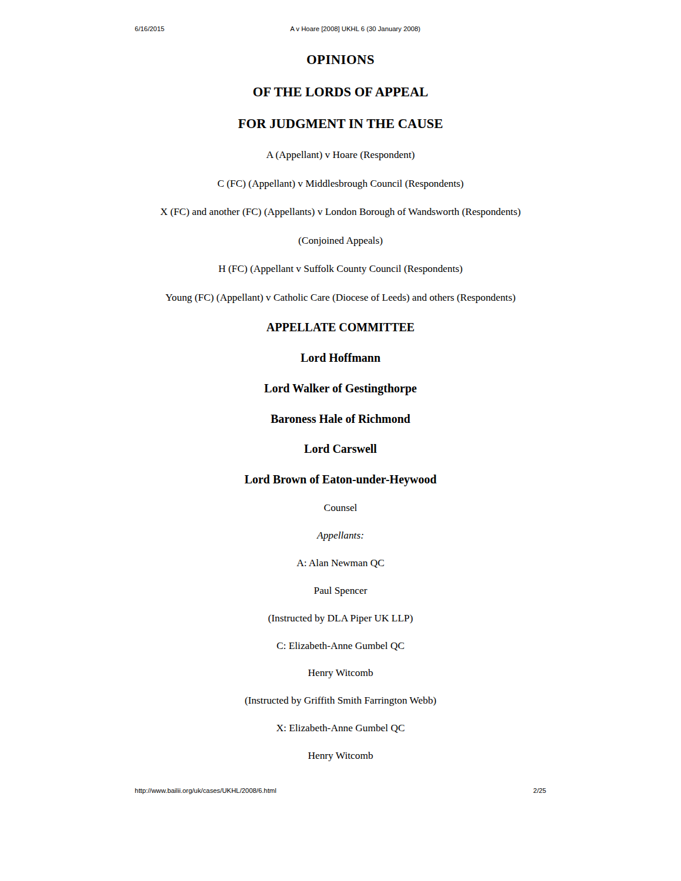6/16/2015 A v Hoare [2008] UKHL 6 (30 January 2008)
OPINIONS
OF THE LORDS OF APPEAL
FOR JUDGMENT IN THE CAUSE
A (Appellant) v Hoare (Respondent)
C (FC) (Appellant) v Middlesbrough Council (Respondents)
X (FC) and another (FC) (Appellants) v London Borough of Wandsworth (Respondents)
(Conjoined Appeals)
H (FC) (Appellant v Suffolk County Council (Respondents)
Young (FC) (Appellant) v Catholic Care (Diocese of Leeds) and others (Respondents)
APPELLATE COMMITTEE
Lord Hoffmann
Lord Walker of Gestingthorpe
Baroness Hale of Richmond
Lord Carswell
Lord Brown of Eaton-under-Heywood
Counsel
Appellants:
A: Alan Newman QC
Paul Spencer
(Instructed by DLA Piper UK LLP)
C: Elizabeth-Anne Gumbel QC
Henry Witcomb
(Instructed by Griffith Smith Farrington Webb)
X: Elizabeth-Anne Gumbel QC
Henry Witcomb
http://www.bailii.org/uk/cases/UKHL/2008/6.html 2/25